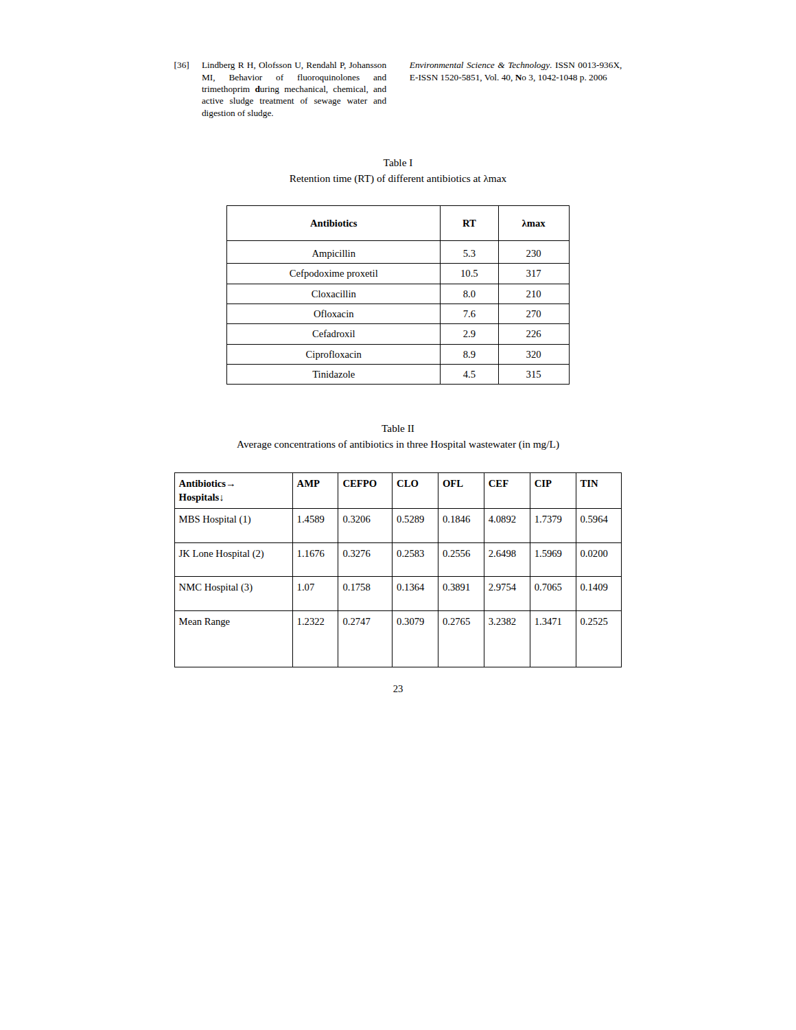[36]
Lindberg R H, Olofsson U, Rendahl P, Johansson MI, Behavior of fluoroquinolones and trimethoprim during mechanical, chemical, and active sludge treatment of sewage water and digestion of sludge.
Environmental Science & Technology. ISSN 0013-936X, E-ISSN 1520-5851, Vol. 40, No 3, 1042-1048 p. 2006
Table I Retention time (RT) of different antibiotics at λmax
| Antibiotics | RT | λmax |
| --- | --- | --- |
| Ampicillin | 5.3 | 230 |
| Cefpodoxime proxetil | 10.5 | 317 |
| Cloxacillin | 8.0 | 210 |
| Ofloxacin | 7.6 | 270 |
| Cefadroxil | 2.9 | 226 |
| Ciprofloxacin | 8.9 | 320 |
| Tinidazole | 4.5 | 315 |
Table II Average concentrations of antibiotics in three Hospital wastewater (in mg/L)
| Antibiotics → Hospitals ↓ | AMP | CEFPO | CLO | OFL | CEF | CIP | TIN |
| --- | --- | --- | --- | --- | --- | --- | --- |
| MBS Hospital (1) | 1.4589 | 0.3206 | 0.5289 | 0.1846 | 4.0892 | 1.7379 | 0.5964 |
| JK Lone Hospital (2) | 1.1676 | 0.3276 | 0.2583 | 0.2556 | 2.6498 | 1.5969 | 0.0200 |
| NMC Hospital (3) | 1.07 | 0.1758 | 0.1364 | 0.3891 | 2.9754 | 0.7065 | 0.1409 |
| Mean Range | 1.2322 | 0.2747 | 0.3079 | 0.2765 | 3.2382 | 1.3471 | 0.2525 |
23